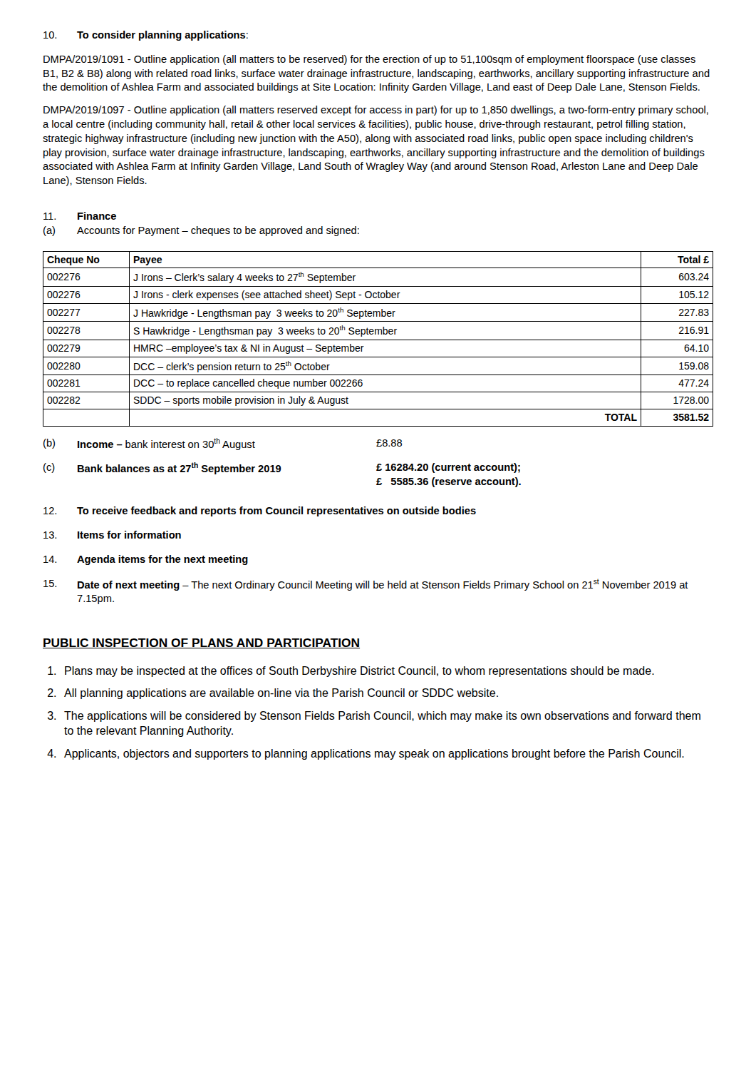10.
To consider planning applications:
DMPA/2019/1091 - Outline application (all matters to be reserved) for the erection of up to 51,100sqm of employment floorspace (use classes B1, B2 & B8) along with related road links, surface water drainage infrastructure, landscaping, earthworks, ancillary supporting infrastructure and the demolition of Ashlea Farm and associated buildings at Site Location: Infinity Garden Village, Land east of Deep Dale Lane, Stenson Fields.
DMPA/2019/1097 - Outline application (all matters reserved except for access in part) for up to 1,850 dwellings, a two-form-entry primary school, a local centre (including community hall, retail & other local services & facilities), public house, drive-through restaurant, petrol filling station, strategic highway infrastructure (including new junction with the A50), along with associated road links, public open space including children's play provision, surface water drainage infrastructure, landscaping, earthworks, ancillary supporting infrastructure and the demolition of buildings associated with Ashlea Farm at Infinity Garden Village, Land South of Wragley Way (and around Stenson Road, Arleston Lane and Deep Dale Lane), Stenson Fields.
11.
Finance
(a)
Accounts for Payment – cheques to be approved and signed:
| Cheque No | Payee | Total £ |
| --- | --- | --- |
| 002276 | J Irons – Clerk’s salary 4 weeks to 27 th September | 603.24 |
| 002276 | J Irons - clerk expenses (see attached sheet) Sept - October | 105.12 |
| 002277 | J Hawkridge - Lengthsman pay 3 weeks to 20 th September | 227.83 |
| 002278 | S Hawkridge - Lengthsman pay 3 weeks to 20 th September | 216.91 |
| 002279 | HMRC –employee’s tax & NI in August – September | 64.10 |
| 002280 | DCC – clerk’s pension return to 25 th October | 159.08 |
| 002281 | DCC – to replace cancelled cheque number 002266 | 477.24 |
| 002282 | SDDC – sports mobile provision in July & August | 1728.00 |
| | TOTAL | 3581.52 |
(b)
Income – bank interest on 30th August
£8.88
(c)
Bank balances as at 27th September 2019
£ 16284.20 (current account);
£ 5585.36 (reserve account).
12.
To receive feedback and reports from Council representatives on outside bodies
13.
Items for information
14.
Agenda items for the next meeting
15.
Date of next meeting – The next Ordinary Council Meeting will be held at Stenson Fields Primary School on 21st November 2019 at 7.15pm.
PUBLIC INSPECTION OF PLANS AND PARTICIPATION
Plans may be inspected at the offices of South Derbyshire District Council, to whom representations should be made.
All planning applications are available on-line via the Parish Council or SDDC website.
The applications will be considered by Stenson Fields Parish Council, which may make its own observations and forward them to the relevant Planning Authority.
Applicants, objectors and supporters to planning applications may speak on applications brought before the Parish Council.